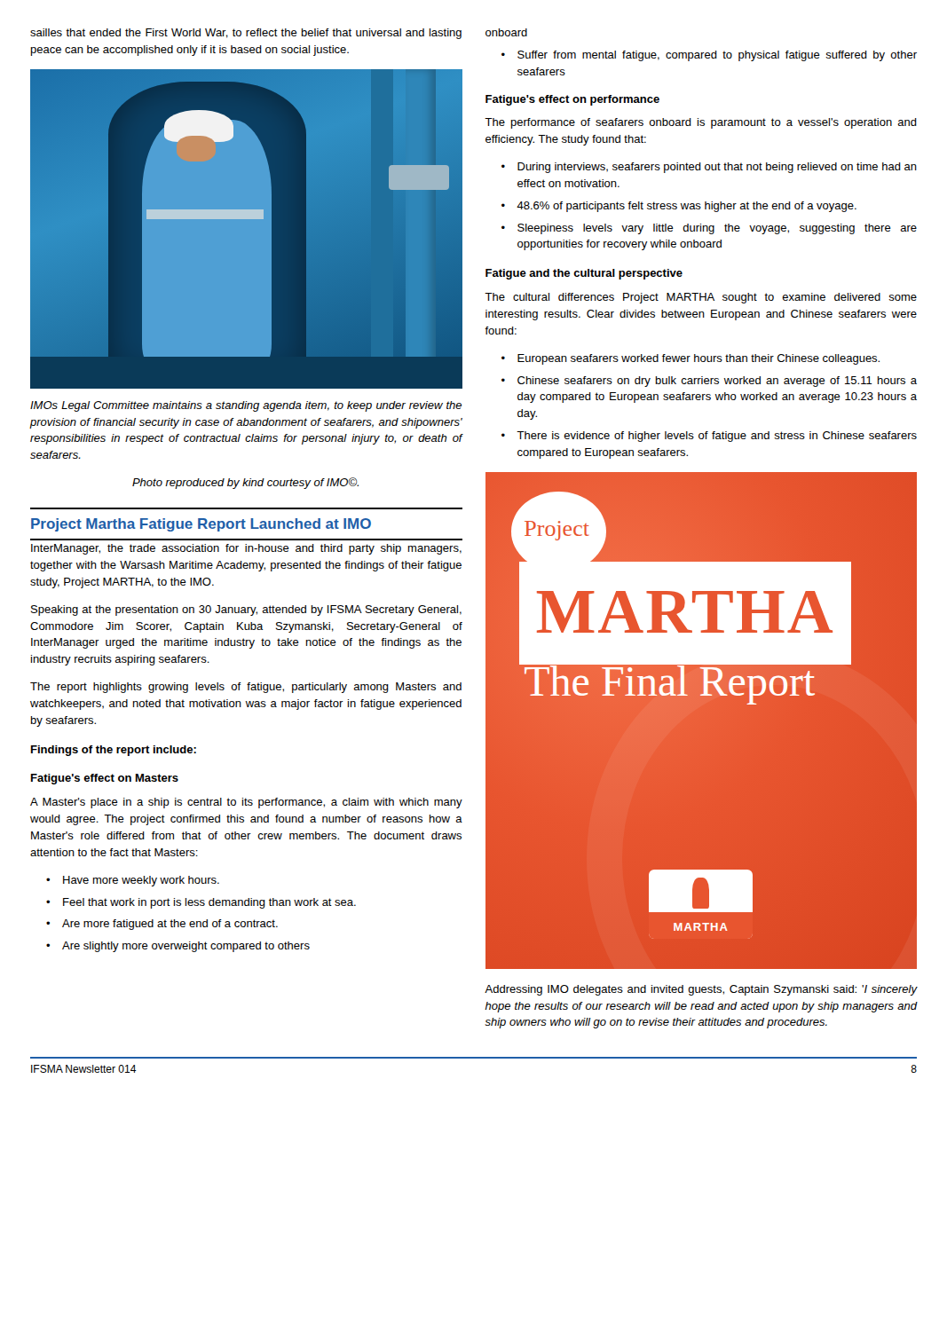sailles that ended the First World War, to reflect the belief that universal and lasting peace can be accomplished only if it is based on social justice.
IMOs Legal Committee maintains a standing agenda item, to keep under review the provision of financial security in case of abandonment of seafarers, and shipowners' responsibilities in respect of contractual claims for personal injury to, or death of seafarers.
Photo reproduced by kind courtesy of IMO©.
Project Martha Fatigue Report Launched at IMO
InterManager, the trade association for in-house and third party ship managers, together with the Warsash Maritime Academy, presented the findings of their fatigue study, Project MARTHA, to the IMO.
Speaking at the presentation on 30 January, attended by IFSMA Secretary General, Commodore Jim Scorer, Captain Kuba Szymanski, Secretary-General of InterManager urged the maritime industry to take notice of the findings as the industry recruits aspiring seafarers.
The report highlights growing levels of fatigue, particularly among Masters and watchkeepers, and noted that motivation was a major factor in fatigue experienced by seafarers.
Findings of the report include:
Fatigue's effect on Masters
A Master's place in a ship is central to its performance, a claim with which many would agree. The project confirmed this and found a number of reasons how a Master's role differed from that of other crew members. The document draws attention to the fact that Masters:
Have more weekly work hours.
Feel that work in port is less demanding than work at sea.
Are more fatigued at the end of a contract.
Are slightly more overweight compared to others
onboard
Suffer from mental fatigue, compared to physical fatigue suffered by other seafarers
Fatigue's effect on performance
The performance of seafarers onboard is paramount to a vessel's operation and efficiency. The study found that:
During interviews, seafarers pointed out that not being relieved on time had an effect on motivation.
48.6% of participants felt stress was higher at the end of a voyage.
Sleepiness levels vary little during the voyage, suggesting there are opportunities for recovery while onboard
Fatigue and the cultural perspective
The cultural differences Project MARTHA sought to examine delivered some interesting results. Clear divides between European and Chinese seafarers were found:
European seafarers worked fewer hours than their Chinese colleagues.
Chinese seafarers on dry bulk carriers worked an average of 15.11 hours a day compared to European seafarers who worked an average 10.23 hours a day.
There is evidence of higher levels of fatigue and stress in Chinese seafarers compared to European seafarers.
Project
MARTHA
The Final Report
MARTHA
Addressing IMO delegates and invited guests, Captain Szymanski said: 'I sincerely hope the results of our research will be read and acted upon by ship managers and ship owners who will go on to revise their attitudes and procedures.
IFSMA Newsletter 014
8